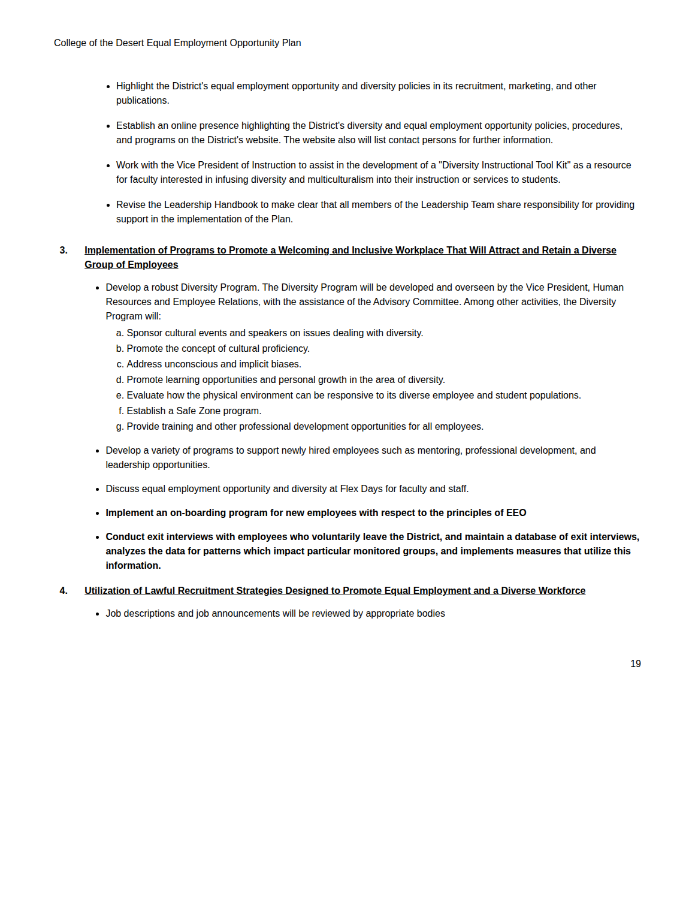College of the Desert Equal Employment Opportunity Plan
Highlight the District's equal employment opportunity and diversity policies in its recruitment, marketing, and other publications.
Establish an online presence highlighting the District's diversity and equal employment opportunity policies, procedures, and programs on the District's website. The website also will list contact persons for further information.
Work with the Vice President of Instruction to assist in the development of a "Diversity Instructional Tool Kit" as a resource for faculty interested in infusing diversity and multiculturalism into their instruction or services to students.
Revise the Leadership Handbook to make clear that all members of the Leadership Team share responsibility for providing support in the implementation of the Plan.
3. Implementation of Programs to Promote a Welcoming and Inclusive Workplace That Will Attract and Retain a Diverse Group of Employees
Develop a robust Diversity Program. The Diversity Program will be developed and overseen by the Vice President, Human Resources and Employee Relations, with the assistance of the Advisory Committee. Among other activities, the Diversity Program will:
Sponsor cultural events and speakers on issues dealing with diversity.
Promote the concept of cultural proficiency.
Address unconscious and implicit biases.
Promote learning opportunities and personal growth in the area of diversity.
Evaluate how the physical environment can be responsive to its diverse employee and student populations.
Establish a Safe Zone program.
Provide training and other professional development opportunities for all employees.
Develop a variety of programs to support newly hired employees such as mentoring, professional development, and leadership opportunities.
Discuss equal employment opportunity and diversity at Flex Days for faculty and staff.
Implement an on-boarding program for new employees with respect to the principles of EEO
Conduct exit interviews with employees who voluntarily leave the District, and maintain a database of exit interviews, analyzes the data for patterns which impact particular monitored groups, and implements measures that utilize this information.
4. Utilization of Lawful Recruitment Strategies Designed to Promote Equal Employment and a Diverse Workforce
Job descriptions and job announcements will be reviewed by appropriate bodies
19